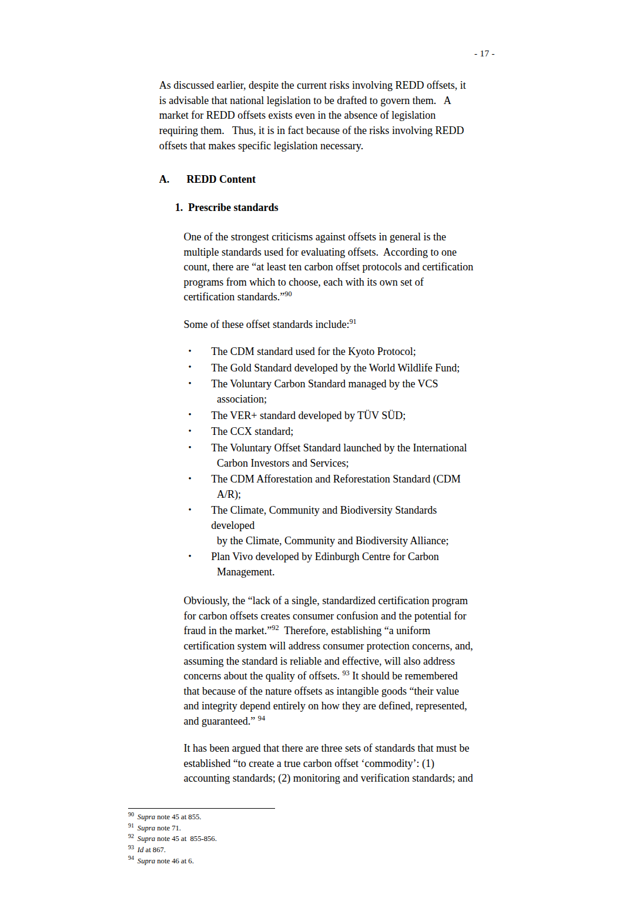- 17 -
As discussed earlier, despite the current risks involving REDD offsets, it is advisable that national legislation to be drafted to govern them. A market for REDD offsets exists even in the absence of legislation requiring them. Thus, it is in fact because of the risks involving REDD offsets that makes specific legislation necessary.
A. REDD Content
1. Prescribe standards
One of the strongest criticisms against offsets in general is the multiple standards used for evaluating offsets. According to one count, there are “at least ten carbon offset protocols and certification programs from which to choose, each with its own set of certification standards.”90
Some of these offset standards include:91
The CDM standard used for the Kyoto Protocol;
The Gold Standard developed by the World Wildlife Fund;
The Voluntary Carbon Standard managed by the VCSassociation;
The VER+ standard developed by TÜV SÜD;
The CCX standard;
The Voluntary Offset Standard launched by the InternationalCarbon Investors and Services;
The CDM Afforestation and Reforestation Standard (CDMA/R);
The Climate, Community and Biodiversity Standards developedby the Climate, Community and Biodiversity Alliance;
Plan Vivo developed by Edinburgh Centre for CarbonManagement.
Obviously, the “lack of a single, standardized certification program for carbon offsets creates consumer confusion and the potential for fraud in the market.”92 Therefore, establishing “a uniform certification system will address consumer protection concerns, and, assuming the standard is reliable and effective, will also address concerns about the quality of offsets. 93 It should be remembered that because of the nature offsets as intangible goods “their value and integrity depend entirely on how they are defined, represented, and guaranteed.” 94
It has been argued that there are three sets of standards that must be established “to create a true carbon offset ‘commodity’: (1) accounting standards; (2) monitoring and verification standards; and
90 Supra note 45 at 855.
91 Supra note 71.
92 Supra note 45 at 855-856.
93 Id at 867.
94 Supra note 46 at 6.